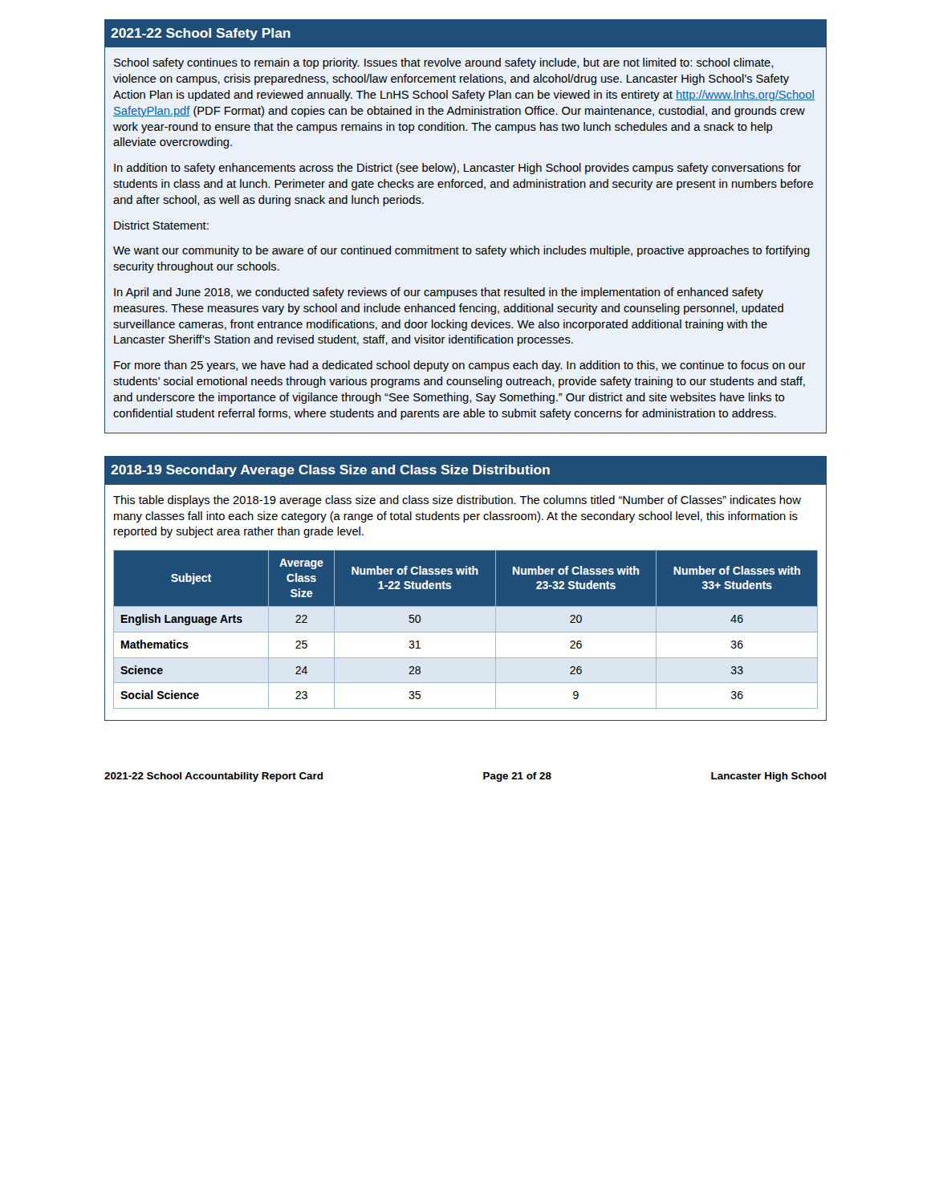2021-22 School Safety Plan
School safety continues to remain a top priority. Issues that revolve around safety include, but are not limited to: school climate, violence on campus, crisis preparedness, school/law enforcement relations, and alcohol/drug use. Lancaster High School’s Safety Action Plan is updated and reviewed annually. The LnHS School Safety Plan can be viewed in its entirety at http://www.lnhs.org/SchoolSafetyPlan.pdf (PDF Format) and copies can be obtained in the Administration Office. Our maintenance, custodial, and grounds crew work year-round to ensure that the campus remains in top condition. The campus has two lunch schedules and a snack to help alleviate overcrowding.
In addition to safety enhancements across the District (see below), Lancaster High School provides campus safety conversations for students in class and at lunch. Perimeter and gate checks are enforced, and administration and security are present in numbers before and after school, as well as during snack and lunch periods.
District Statement:
We want our community to be aware of our continued commitment to safety which includes multiple, proactive approaches to fortifying security throughout our schools.
In April and June 2018, we conducted safety reviews of our campuses that resulted in the implementation of enhanced safety measures. These measures vary by school and include enhanced fencing, additional security and counseling personnel, updated surveillance cameras, front entrance modifications, and door locking devices. We also incorporated additional training with the Lancaster Sheriff’s Station and revised student, staff, and visitor identification processes.
For more than 25 years, we have had a dedicated school deputy on campus each day. In addition to this, we continue to focus on our students’ social emotional needs through various programs and counseling outreach, provide safety training to our students and staff, and underscore the importance of vigilance through “See Something, Say Something.” Our district and site websites have links to confidential student referral forms, where students and parents are able to submit safety concerns for administration to address.
2018-19 Secondary Average Class Size and Class Size Distribution
This table displays the 2018-19 average class size and class size distribution. The columns titled “Number of Classes” indicates how many classes fall into each size category (a range of total students per classroom). At the secondary school level, this information is reported by subject area rather than grade level.
| Subject | Average Class Size | Number of Classes with 1-22 Students | Number of Classes with 23-32 Students | Number of Classes with 33+ Students |
| --- | --- | --- | --- | --- |
| English Language Arts | 22 | 50 | 20 | 46 |
| Mathematics | 25 | 31 | 26 | 36 |
| Science | 24 | 28 | 26 | 33 |
| Social Science | 23 | 35 | 9 | 36 |
2021-22 School Accountability Report Card Page 21 of 28 Lancaster High School